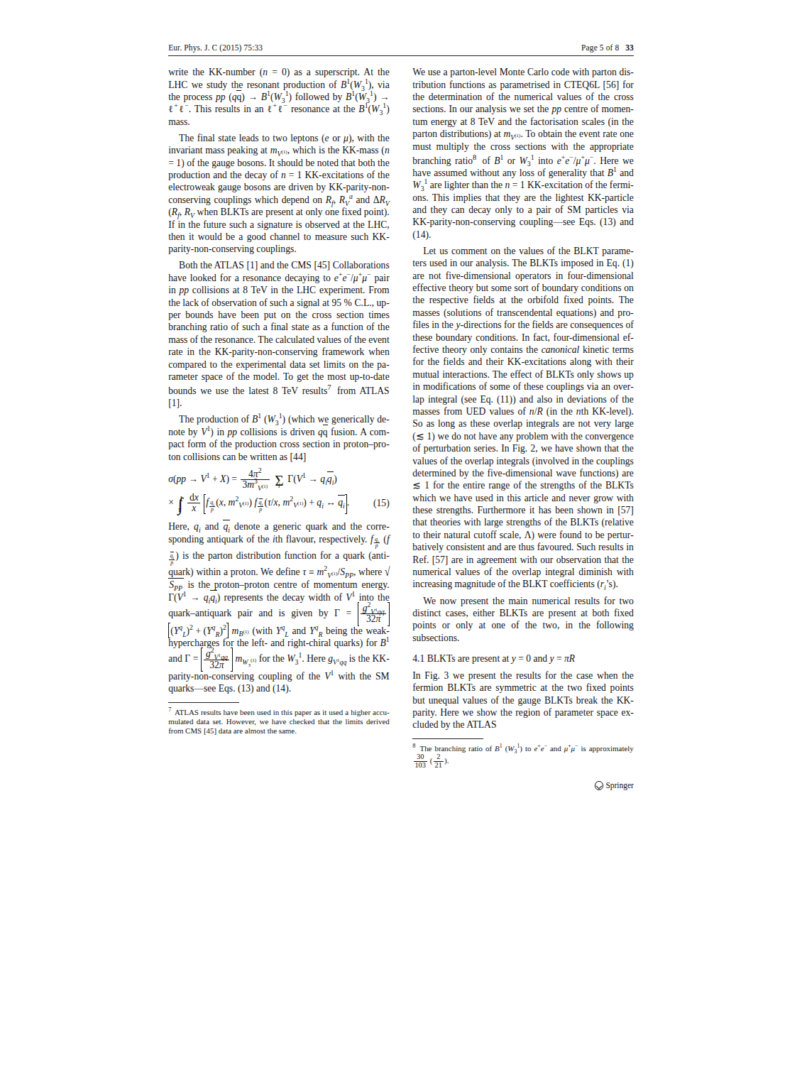Eur. Phys. J. C (2015) 75:33
Page 5 of 8 33
write the KK-number (n = 0) as a superscript. At the LHC we study the resonant production of B1(W31), via the process pp (qq) → B1(W31) followed by B1(W31) → ℓ+ℓ−. This results in an ℓ+ℓ− resonance at the B1(W31) mass.
The final state leads to two leptons (e or μ), with the invariant mass peaking at mV(1), which is the KK-mass (n = 1) of the gauge bosons. It should be noted that both the production and the decay of n = 1 KK-excitations of the electroweak gauge bosons are driven by KK-parity-non-conserving couplings which depend on Rf, RVa and ΔRV (Rf, RV when BLKTs are present at only one fixed point). If in the future such a signature is observed at the LHC, then it would be a good channel to measure such KK-parity-non-conserving couplings.
Both the ATLAS [1] and the CMS [45] Collaborations have looked for a resonance decaying to e+e−/μ+μ− pair in pp collisions at 8 TeV in the LHC experiment. From the lack of observation of such a signal at 95 % C.L., upper bounds have been put on the cross section times branching ratio of such a final state as a function of the mass of the resonance. The calculated values of the event rate in the KK-parity-non-conserving framework when compared to the experimental data set limits on the parameter space of the model. To get the most up-to-date bounds we use the latest 8 TeV results7 from ATLAS [1].
The production of B1 (W31) (which we generically denote by V1) in pp collisions is driven qq fusion. A compact form of the production cross section in proton–proton collisions can be written as [44]
σ(pp → V1 + X) = 4π23m3V(1) Σi Γ(V1 → qi qi)
× ∫1 τ dx x fqi p(x, m2V(1)) fqi p(τ/x, m2V(1)) + qi ↔ qi .
(15)
Here, qi and qi denote a generic quark and the corresponding antiquark of the ith flavour, respectively. fqi p (fqi p) is the parton distribution function for a quark (antiquark) within a proton. We define τ ≡ m2V(1)/SPP, where √SPP is the proton–proton centre of momentum energy. Γ(V1 → qi qi) represents the decay width of V1 into the quark–antiquark pair and is given by Γ = g2V1qq 32π (YqL)2 + (YqR)2 mB(1) (with YqL and YqR being the weak-hypercharges for the left- and right-chiral quarks) for B1 and Γ = g2V1qq 32π mW3(1) for the W31. Here gV1qq is the KK-parity-non-conserving coupling of the V1 with the SM quarks—see Eqs. (13) and (14).
7 ATLAS results have been used in this paper as it used a higher accumulated data set. However, we have checked that the limits derived from CMS [45] data are almost the same.
We use a parton-level Monte Carlo code with parton distribution functions as parametrised in CTEQ6L [56] for the determination of the numerical values of the cross sections. In our analysis we set the pp centre of momentum energy at 8 TeV and the factorisation scales (in the parton distributions) at mV(1). To obtain the event rate one must multiply the cross sections with the appropriate branching ratio8 of B1 or W31 into e+e−/μ+μ−. Here we have assumed without any loss of generality that B1 and W31 are lighter than the n = 1 KK-excitation of the fermions. This implies that they are the lightest KK-particle and they can decay only to a pair of SM particles via KK-parity-non-conserving coupling—see Eqs. (13) and (14).
Let us comment on the values of the BLKT parameters used in our analysis. The BLKTs imposed in Eq. (1) are not five-dimensional operators in four-dimensional effective theory but some sort of boundary conditions on the respective fields at the orbifold fixed points. The masses (solutions of transcendental equations) and profiles in the y-directions for the fields are consequences of these boundary conditions. In fact, four-dimensional effective theory only contains the canonical kinetic terms for the fields and their KK-excitations along with their mutual interactions. The effect of BLKTs only shows up in modifications of some of these couplings via an overlap integral (see Eq. (11)) and also in deviations of the masses from UED values of n/R (in the nth KK-level). So as long as these overlap integrals are not very large (≲ 1) we do not have any problem with the convergence of perturbation series. In Fig. 2, we have shown that the values of the overlap integrals (involved in the couplings determined by the five-dimensional wave functions) are ≲ 1 for the entire range of the strengths of the BLKTs which we have used in this article and never grow with these strengths. Furthermore it has been shown in [57] that theories with large strengths of the BLKTs (relative to their natural cutoff scale, Λ) were found to be perturbatively consistent and are thus favoured. Such results in Ref. [57] are in agreement with our observation that the numerical values of the overlap integral diminish with increasing magnitude of the BLKT coefficients (ri’s).
We now present the main numerical results for two distinct cases, either BLKTs are present at both fixed points or only at one of the two, in the following subsections.
4.1 BLKTs are present at y = 0 and y = πR
In Fig. 3 we present the results for the case when the fermion BLKTs are symmetric at the two fixed points but unequal values of the gauge BLKTs break the KK-parity. Here we show the region of parameter space excluded by the ATLAS
8 The branching ratio of B1 (W31) to e+e− and μ+μ− is approximately 30103 (221).
Springer